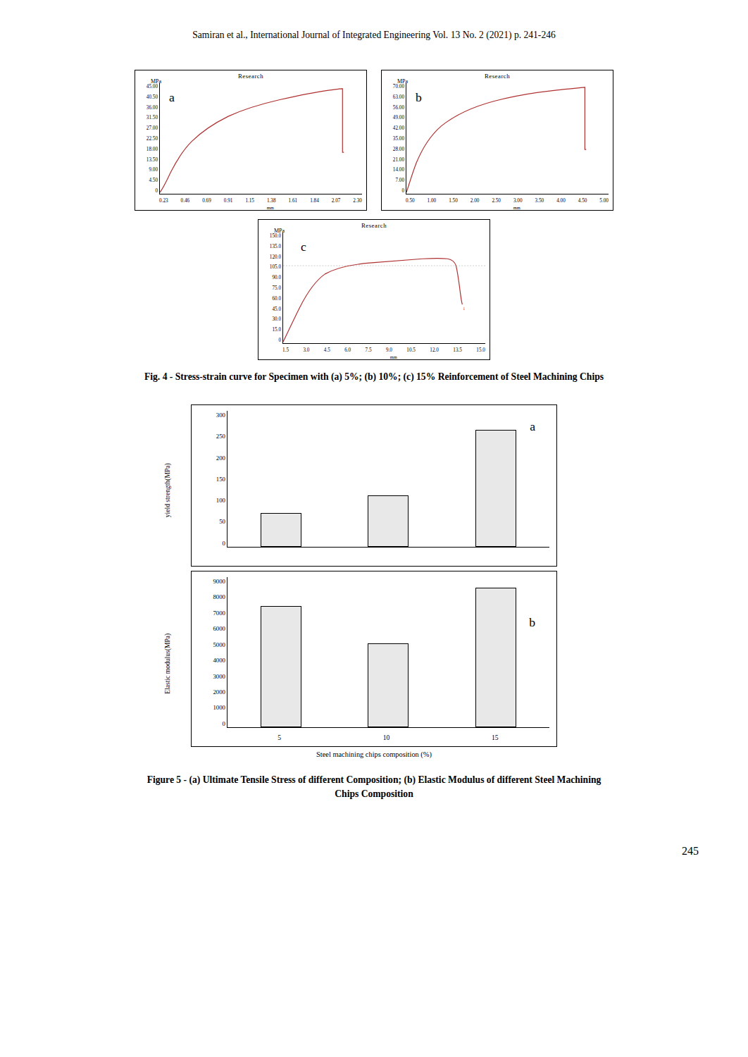Samiran et al., International Journal of Integrated Engineering Vol. 13 No. 2 (2021) p. 241-246
Research
MPa
a
45.00 40.50 36.00 31.50 27.00 22.50 18.00 13.50 9.00 4.50 0
0.230.460.690.911.151.381.611.842.072.30
mm
Research
MPa
b
70.00 63.00 56.00 49.00 42.00 35.00 28.00 21.00 14.00 7.00 0
0.501.001.502.002.503.003.504.004.505.00
mm
Research
MPa
c
150.0 135.0 120.0 105.0 90.0 75.0 60.0 45.0 30.0 15.0 0
1
1.53.04.56.07.59.010.512.013.515.0
mm
Fig. 4 - Stress-strain curve for Specimen with (a) 5%; (b) 10%; (c) 15% Reinforcement of Steel Machining Chips
yield strength(MPa)
300 250 200 150 100 50 0
a
Elastic modulus(MPa)
9000 8000 7000 6000 5000 4000 3000 2000 1000 0
b
5 10 15
Steel machining chips composition (%)
Figure 5 - (a) Ultimate Tensile Stress of different Composition; (b) Elastic Modulus of different Steel Machining
Chips Composition
245